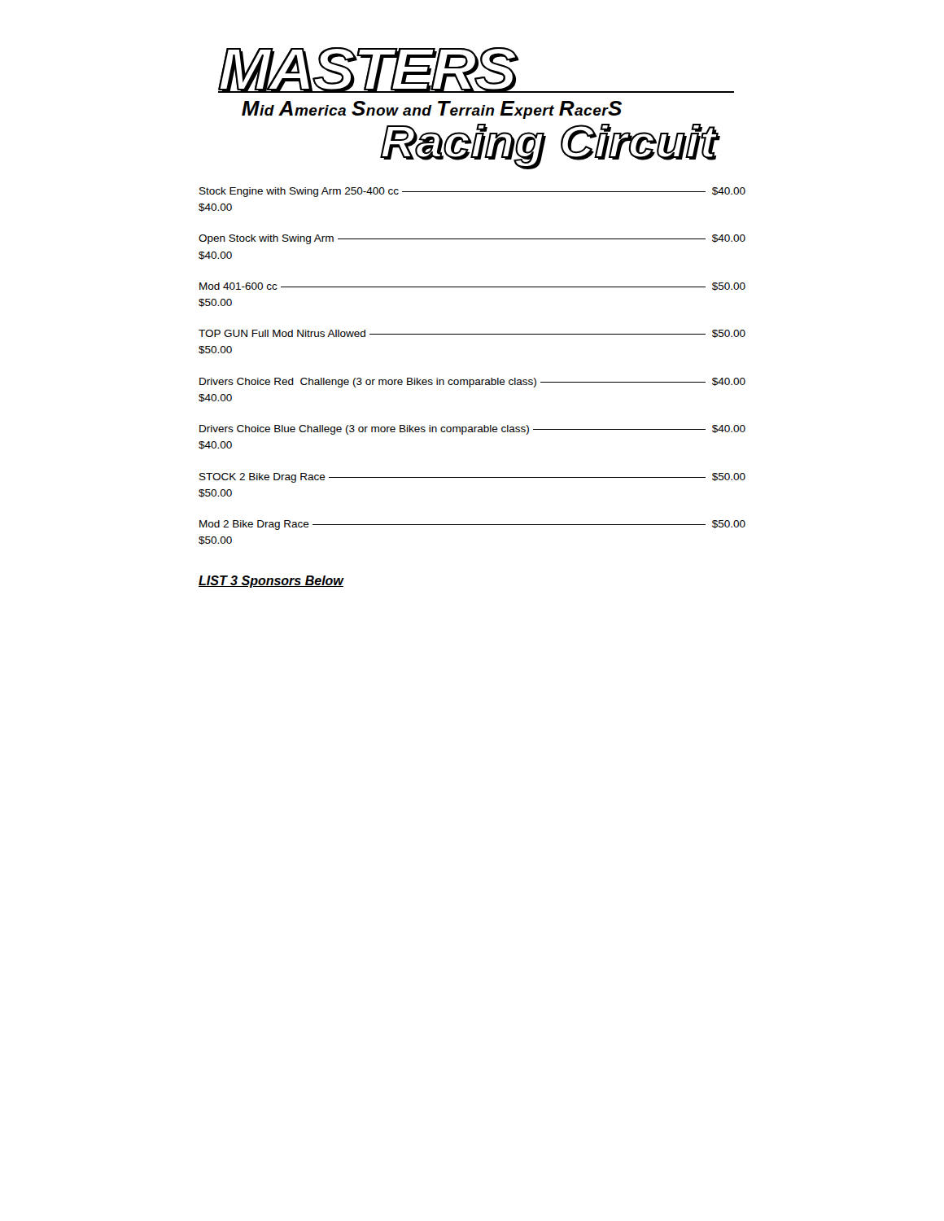MASTERS
Mid America Snow and Terrain Expert RacerS
Racing Circuit
Stock Engine with Swing Arm 250-400 cc $40.00
$40.00
Open Stock with Swing Arm $40.00
$40.00
Mod 401-600 cc $50.00
$50.00
TOP GUN Full Mod Nitrus Allowed $50.00
$50.00
Drivers Choice Red Challenge (3 or more Bikes in comparable class) $40.00
$40.00
Drivers Choice Blue Challege (3 or more Bikes in comparable class) $40.00
$40.00
STOCK 2 Bike Drag Race $50.00
$50.00
Mod 2 Bike Drag Race $50.00
$50.00
LIST 3 Sponsors Below